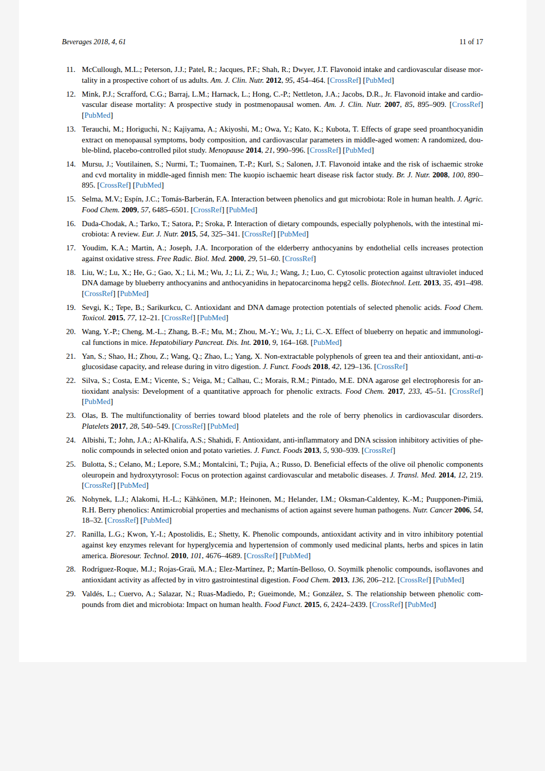Beverages 2018, 4, 61 11 of 17
McCullough, M.L.; Peterson, J.J.; Patel, R.; Jacques, P.F.; Shah, R.; Dwyer, J.T. Flavonoid intake and cardiovascular disease mortality in a prospective cohort of us adults. Am. J. Clin. Nutr. 2012, 95, 454–464. [CrossRef] [PubMed]
Mink, P.J.; Scrafford, C.G.; Barraj, L.M.; Harnack, L.; Hong, C.-P.; Nettleton, J.A.; Jacobs, D.R., Jr. Flavonoid intake and cardiovascular disease mortality: A prospective study in postmenopausal women. Am. J. Clin. Nutr. 2007, 85, 895–909. [CrossRef] [PubMed]
Terauchi, M.; Horiguchi, N.; Kajiyama, A.; Akiyoshi, M.; Owa, Y.; Kato, K.; Kubota, T. Effects of grape seed proanthocyanidin extract on menopausal symptoms, body composition, and cardiovascular parameters in middle-aged women: A randomized, double-blind, placebo-controlled pilot study. Menopause 2014, 21, 990–996. [CrossRef] [PubMed]
Mursu, J.; Voutilainen, S.; Nurmi, T.; Tuomainen, T.-P.; Kurl, S.; Salonen, J.T. Flavonoid intake and the risk of ischaemic stroke and cvd mortality in middle-aged finnish men: The kuopio ischaemic heart disease risk factor study. Br. J. Nutr. 2008, 100, 890–895. [CrossRef] [PubMed]
Selma, M.V.; Espín, J.C.; Tomás-Barberán, F.A. Interaction between phenolics and gut microbiota: Role in human health. J. Agric. Food Chem. 2009, 57, 6485–6501. [CrossRef] [PubMed]
Duda-Chodak, A.; Tarko, T.; Satora, P.; Sroka, P. Interaction of dietary compounds, especially polyphenols, with the intestinal microbiota: A review. Eur. J. Nutr. 2015, 54, 325–341. [CrossRef] [PubMed]
Youdim, K.A.; Martin, A.; Joseph, J.A. Incorporation of the elderberry anthocyanins by endothelial cells increases protection against oxidative stress. Free Radic. Biol. Med. 2000, 29, 51–60. [CrossRef]
Liu, W.; Lu, X.; He, G.; Gao, X.; Li, M.; Wu, J.; Li, Z.; Wu, J.; Wang, J.; Luo, C. Cytosolic protection against ultraviolet induced DNA damage by blueberry anthocyanins and anthocyanidins in hepatocarcinoma hepg2 cells. Biotechnol. Lett. 2013, 35, 491–498. [CrossRef] [PubMed]
Sevgi, K.; Tepe, B.; Sarikurkcu, C. Antioxidant and DNA damage protection potentials of selected phenolic acids. Food Chem. Toxicol. 2015, 77, 12–21. [CrossRef] [PubMed]
Wang, Y.-P.; Cheng, M.-L.; Zhang, B.-F.; Mu, M.; Zhou, M.-Y.; Wu, J.; Li, C.-X. Effect of blueberry on hepatic and immunological functions in mice. Hepatobiliary Pancreat. Dis. Int. 2010, 9, 164–168. [PubMed]
Yan, S.; Shao, H.; Zhou, Z.; Wang, Q.; Zhao, L.; Yang, X. Non-extractable polyphenols of green tea and their antioxidant, anti-α-glucosidase capacity, and release during in vitro digestion. J. Funct. Foods 2018, 42, 129–136. [CrossRef]
Silva, S.; Costa, E.M.; Vicente, S.; Veiga, M.; Calhau, C.; Morais, R.M.; Pintado, M.E. DNA agarose gel electrophoresis for antioxidant analysis: Development of a quantitative approach for phenolic extracts. Food Chem. 2017, 233, 45–51. [CrossRef] [PubMed]
Olas, B. The multifunctionality of berries toward blood platelets and the role of berry phenolics in cardiovascular disorders. Platelets 2017, 28, 540–549. [CrossRef] [PubMed]
Albishi, T.; John, J.A.; Al-Khalifa, A.S.; Shahidi, F. Antioxidant, anti-inflammatory and DNA scission inhibitory activities of phenolic compounds in selected onion and potato varieties. J. Funct. Foods 2013, 5, 930–939. [CrossRef]
Bulotta, S.; Celano, M.; Lepore, S.M.; Montalcini, T.; Pujia, A.; Russo, D. Beneficial effects of the olive oil phenolic components oleuropein and hydroxytyrosol: Focus on protection against cardiovascular and metabolic diseases. J. Transl. Med. 2014, 12, 219. [CrossRef] [PubMed]
Nohynek, L.J.; Alakomi, H.-L.; Kähkönen, M.P.; Heinonen, M.; Helander, I.M.; Oksman-Caldentey, K.-M.; Puupponen-Pimiä, R.H. Berry phenolics: Antimicrobial properties and mechanisms of action against severe human pathogens. Nutr. Cancer 2006, 54, 18–32. [CrossRef] [PubMed]
Ranilla, L.G.; Kwon, Y.-I.; Apostolidis, E.; Shetty, K. Phenolic compounds, antioxidant activity and in vitro inhibitory potential against key enzymes relevant for hyperglycemia and hypertension of commonly used medicinal plants, herbs and spices in latin america. Bioresour. Technol. 2010, 101, 4676–4689. [CrossRef] [PubMed]
Rodríguez-Roque, M.J.; Rojas-Graü, M.A.; Elez-Martínez, P.; Martín-Belloso, O. Soymilk phenolic compounds, isoflavones and antioxidant activity as affected by in vitro gastrointestinal digestion. Food Chem. 2013, 136, 206–212. [CrossRef] [PubMed]
Valdés, L.; Cuervo, A.; Salazar, N.; Ruas-Madiedo, P.; Gueimonde, M.; González, S. The relationship between phenolic compounds from diet and microbiota: Impact on human health. Food Funct. 2015, 6, 2424–2439. [CrossRef] [PubMed]